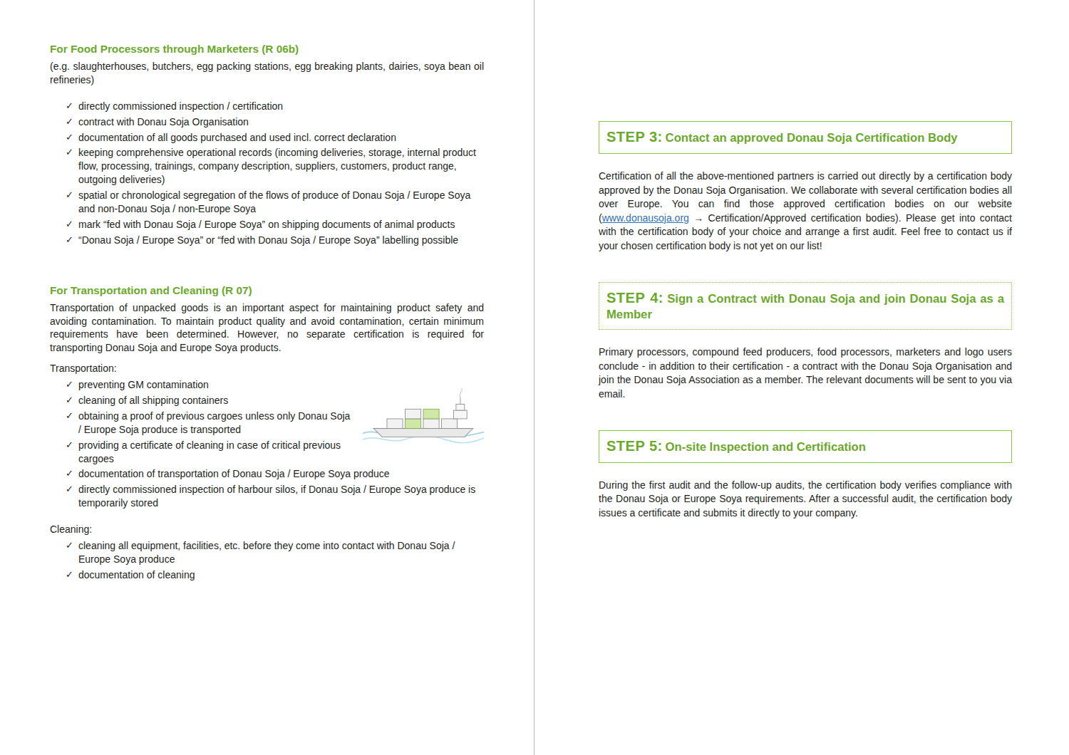For Food Processors through Marketers (R 06b)
(e.g. slaughterhouses, butchers, egg packing stations, egg breaking plants, dairies, soya bean oil refineries)
directly commissioned inspection / certification
contract with Donau Soja Organisation
documentation of all goods purchased and used incl. correct declaration
keeping comprehensive operational records (incoming deliveries, storage, internal product flow, processing, trainings, company description, suppliers, customers, product range, outgoing deliveries)
spatial or chronological segregation of the flows of produce of Donau Soja / Europe Soya and non-Donau Soja / non-Europe Soya
mark “fed with Donau Soja / Europe Soya” on shipping documents of animal products
“Donau Soja / Europe Soya” or “fed with Donau Soja / Europe Soya” labelling possible
For Transportation and Cleaning (R 07)
Transportation of unpacked goods is an important aspect for maintaining product safety and avoiding contamination. To maintain product quality and avoid contamination, certain minimum requirements have been determined. However, no separate certification is required for transporting Donau Soja and Europe Soya products.
Transportation:
preventing GM contamination
cleaning of all shipping containers
obtaining a proof of previous cargoes unless only Donau Soja / Europe Soja produce is transported
providing a certificate of cleaning in case of critical previous cargoes
documentation of transportation of Donau Soja / Europe Soya produce
directly commissioned inspection of harbour silos, if Donau Soja / Europe Soya produce is temporarily stored
Cleaning:
cleaning all equipment, facilities, etc. before they come into contact with Donau Soja / Europe Soya produce
documentation of cleaning
STEP 3: Contact an approved Donau Soja Certification Body
Certification of all the above-mentioned partners is carried out directly by a certification body approved by the Donau Soja Organisation. We collaborate with several certification bodies all over Europe. You can find those approved certification bodies on our website (www.donausoja.org → Certification/Approved certification bodies). Please get into contact with the certification body of your choice and arrange a first audit. Feel free to contact us if your chosen certification body is not yet on our list!
STEP 4: Sign a Contract with Donau Soja and join Donau Soja as a Member
Primary processors, compound feed producers, food processors, marketers and logo users conclude - in addition to their certification - a contract with the Donau Soja Organisation and join the Donau Soja Association as a member. The relevant documents will be sent to you via email.
STEP 5: On-site Inspection and Certification
During the first audit and the follow-up audits, the certification body verifies compliance with the Donau Soja or Europe Soya requirements. After a successful audit, the certification body issues a certificate and submits it directly to your company.